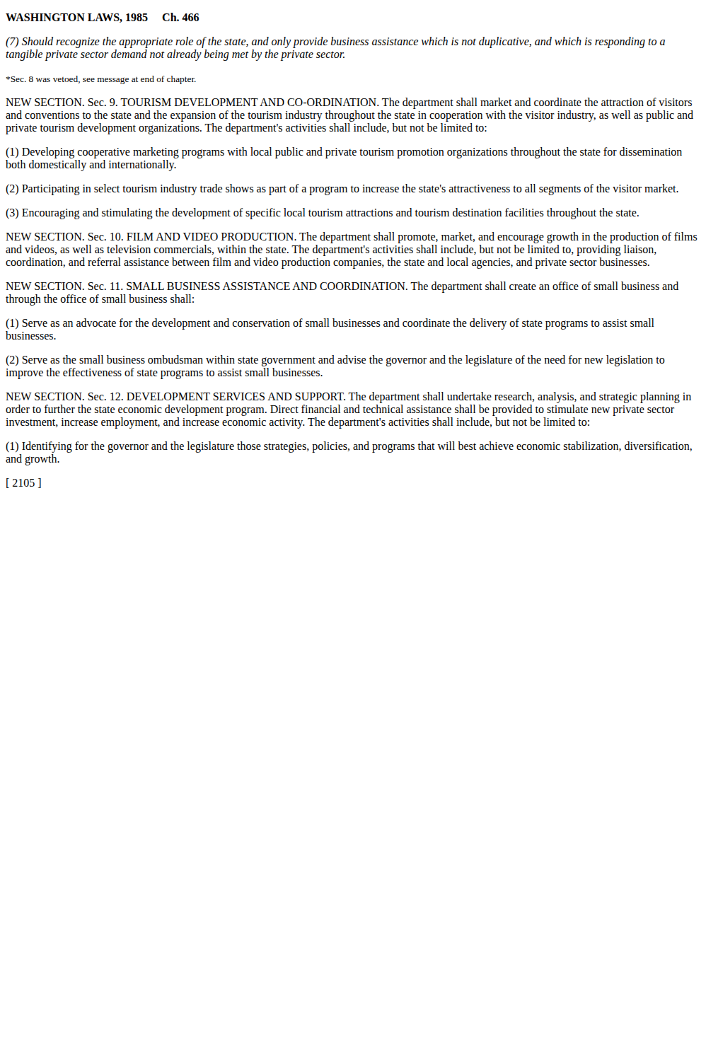WASHINGTON LAWS, 1985 Ch. 466
(7) Should recognize the appropriate role of the state, and only provide business assistance which is not duplicative, and which is responding to a tangible private sector demand not already being met by the private sector.
*Sec. 8 was vetoed, see message at end of chapter.
NEW SECTION. Sec. 9. TOURISM DEVELOPMENT AND CO-ORDINATION. The department shall market and coordinate the attraction of visitors and conventions to the state and the expansion of the tourism industry throughout the state in cooperation with the visitor industry, as well as public and private tourism development organizations. The department's activities shall include, but not be limited to:
(1) Developing cooperative marketing programs with local public and private tourism promotion organizations throughout the state for dissemination both domestically and internationally.
(2) Participating in select tourism industry trade shows as part of a program to increase the state's attractiveness to all segments of the visitor market.
(3) Encouraging and stimulating the development of specific local tourism attractions and tourism destination facilities throughout the state.
NEW SECTION. Sec. 10. FILM AND VIDEO PRODUCTION. The department shall promote, market, and encourage growth in the production of films and videos, as well as television commercials, within the state. The department's activities shall include, but not be limited to, providing liaison, coordination, and referral assistance between film and video production companies, the state and local agencies, and private sector businesses.
NEW SECTION. Sec. 11. SMALL BUSINESS ASSISTANCE AND COORDINATION. The department shall create an office of small business and through the office of small business shall:
(1) Serve as an advocate for the development and conservation of small businesses and coordinate the delivery of state programs to assist small businesses.
(2) Serve as the small business ombudsman within state government and advise the governor and the legislature of the need for new legislation to improve the effectiveness of state programs to assist small businesses.
NEW SECTION. Sec. 12. DEVELOPMENT SERVICES AND SUPPORT. The department shall undertake research, analysis, and strategic planning in order to further the state economic development program. Direct financial and technical assistance shall be provided to stimulate new private sector investment, increase employment, and increase economic activity. The department's activities shall include, but not be limited to:
(1) Identifying for the governor and the legislature those strategies, policies, and programs that will best achieve economic stabilization, diversification, and growth.
[ 2105 ]